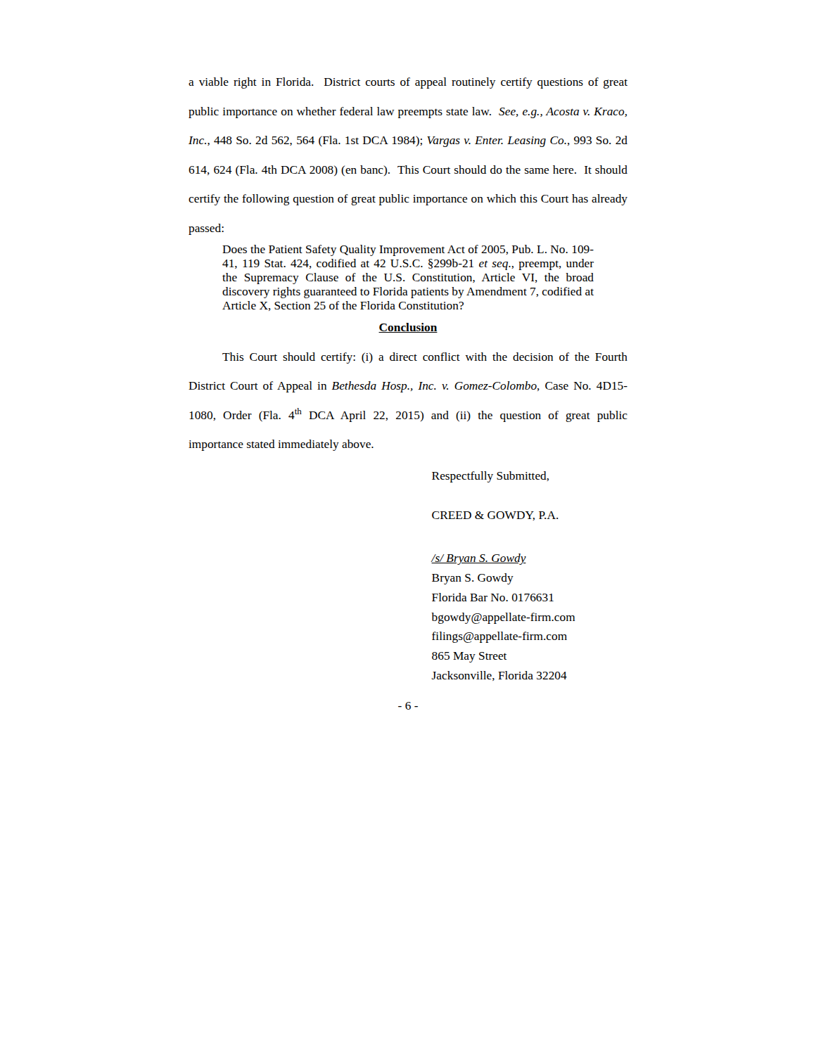a viable right in Florida. District courts of appeal routinely certify questions of great public importance on whether federal law preempts state law. See, e.g., Acosta v. Kraco, Inc., 448 So. 2d 562, 564 (Fla. 1st DCA 1984); Vargas v. Enter. Leasing Co., 993 So. 2d 614, 624 (Fla. 4th DCA 2008) (en banc). This Court should do the same here. It should certify the following question of great public importance on which this Court has already passed:
Does the Patient Safety Quality Improvement Act of 2005, Pub. L. No. 109-41, 119 Stat. 424, codified at 42 U.S.C. §299b-21 et seq., preempt, under the Supremacy Clause of the U.S. Constitution, Article VI, the broad discovery rights guaranteed to Florida patients by Amendment 7, codified at Article X, Section 25 of the Florida Constitution?
Conclusion
This Court should certify: (i) a direct conflict with the decision of the Fourth District Court of Appeal in Bethesda Hosp., Inc. v. Gomez-Colombo, Case No. 4D15-1080, Order (Fla. 4th DCA April 22, 2015) and (ii) the question of great public importance stated immediately above.
Respectfully Submitted, CREED & GOWDY, P.A. /s/ Bryan S. Gowdy Bryan S. Gowdy Florida Bar No. 0176631 bgowdy@appellate-firm.com filings@appellate-firm.com 865 May Street Jacksonville, Florida 32204
- 6 -